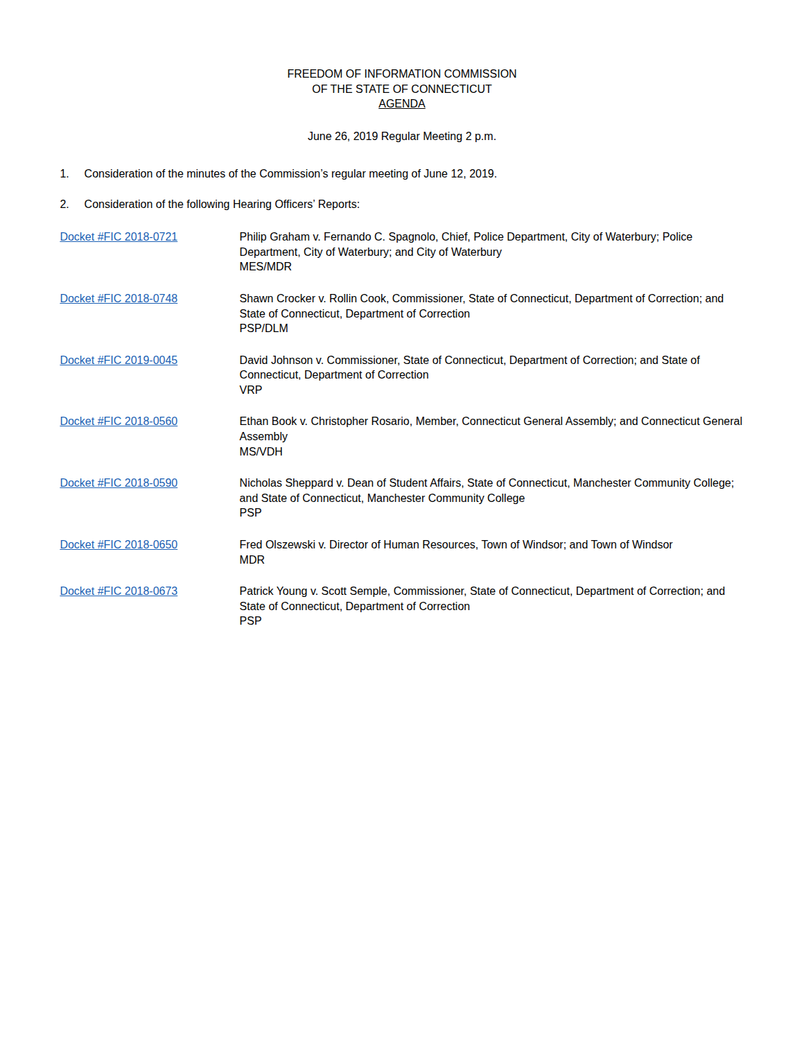FREEDOM OF INFORMATION COMMISSION OF THE STATE OF CONNECTICUT AGENDA
June 26, 2019 Regular Meeting 2 p.m.
1. Consideration of the minutes of the Commission’s regular meeting of June 12, 2019.
2. Consideration of the following Hearing Officers’ Reports:
| Docket #FIC 2018-0721 | Philip Graham v. Fernando C. Spagnolo, Chief, Police Department, City of Waterbury; Police Department, City of Waterbury; and City of Waterbury MES/MDR |
| Docket #FIC 2018-0748 | Shawn Crocker v. Rollin Cook, Commissioner, State of Connecticut, Department of Correction; and State of Connecticut, Department of Correction PSP/DLM |
| Docket #FIC 2019-0045 | David Johnson v. Commissioner, State of Connecticut, Department of Correction; and State of Connecticut, Department of Correction VRP |
| Docket #FIC 2018-0560 | Ethan Book v. Christopher Rosario, Member, Connecticut General Assembly; and Connecticut General Assembly MS/VDH |
| Docket #FIC 2018-0590 | Nicholas Sheppard v. Dean of Student Affairs, State of Connecticut, Manchester Community College; and State of Connecticut, Manchester Community College PSP |
| Docket #FIC 2018-0650 | Fred Olszewski v. Director of Human Resources, Town of Windsor; and Town of Windsor MDR |
| Docket #FIC 2018-0673 | Patrick Young v. Scott Semple, Commissioner, State of Connecticut, Department of Correction; and State of Connecticut, Department of Correction PSP |